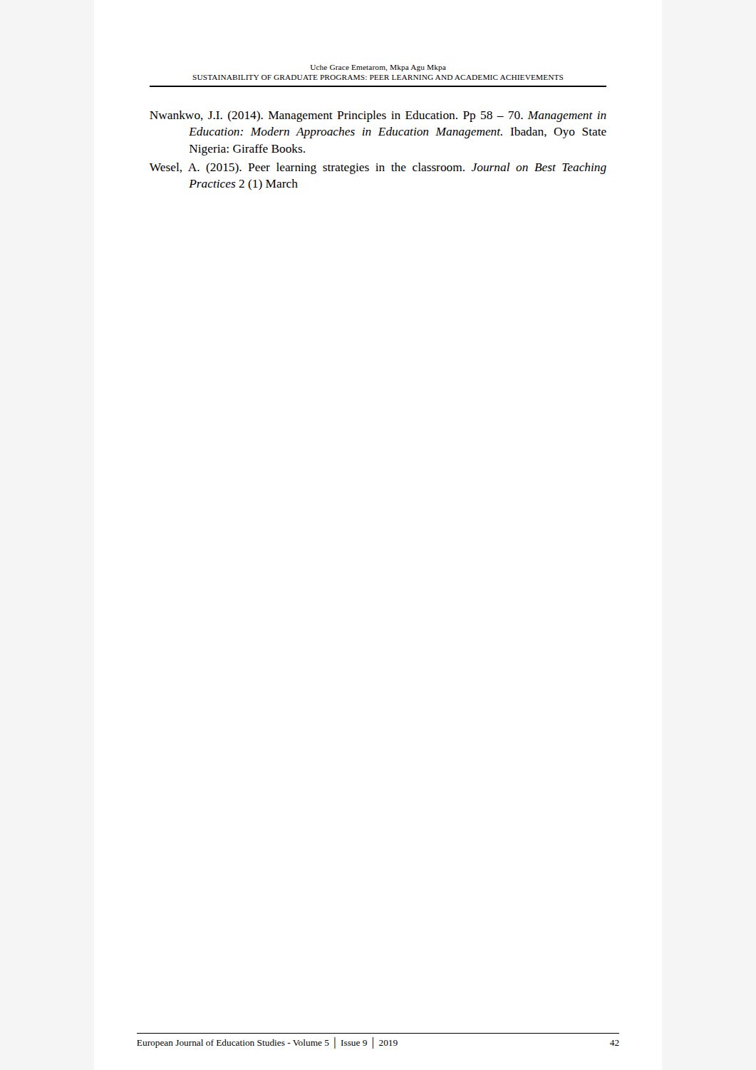Uche Grace Emetarom, Mkpa Agu Mkpa
SUSTAINABILITY OF GRADUATE PROGRAMS: PEER LEARNING AND ACADEMIC ACHIEVEMENTS
Nwankwo, J.I. (2014). Management Principles in Education. Pp 58 – 70. Management in Education: Modern Approaches in Education Management. Ibadan, Oyo State Nigeria: Giraffe Books.
Wesel, A. (2015). Peer learning strategies in the classroom. Journal on Best Teaching Practices 2 (1) March
European Journal of Education Studies - Volume 5 │ Issue 9 │ 2019 42